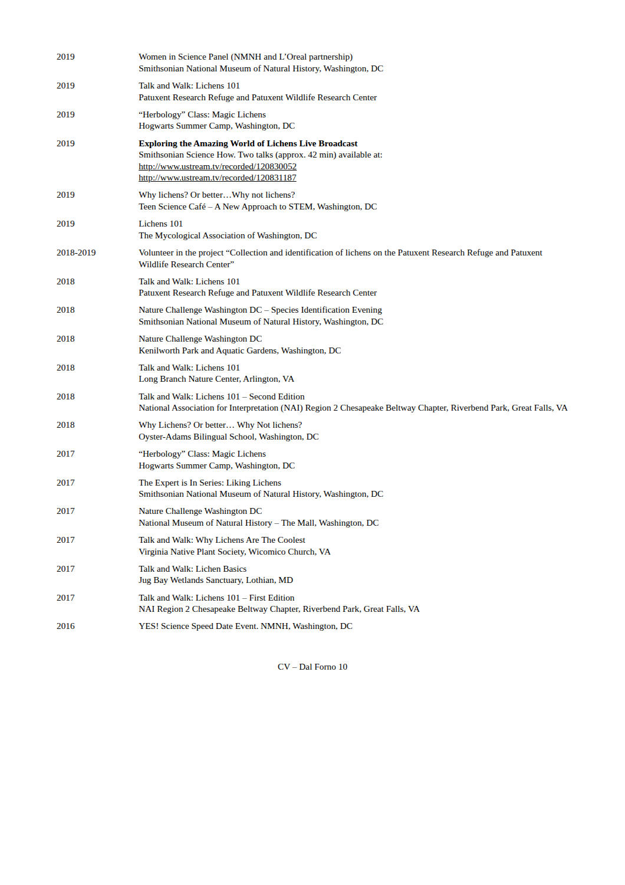| 2019 | Women in Science Panel (NMNH and L’Oreal partnership) Smithsonian National Museum of Natural History, Washington, DC |
| 2019 | Talk and Walk: Lichens 101 Patuxent Research Refuge and Patuxent Wildlife Research Center |
| 2019 | “Herbology” Class: Magic Lichens Hogwarts Summer Camp, Washington, DC |
| 2019 | Exploring the Amazing World of Lichens Live Broadcast Smithsonian Science How. Two talks (approx. 42 min) available at: http://www.ustream.tv/recorded/120830052 http://www.ustream.tv/recorded/120831187 |
| 2019 | Why lichens? Or better…Why not lichens? Teen Science Café – A New Approach to STEM, Washington, DC |
| 2019 | Lichens 101 The Mycological Association of Washington, DC |
| 2018-2019 | Volunteer in the project “Collection and identification of lichens on the Patuxent Research Refuge and Patuxent Wildlife Research Center” |
| 2018 | Talk and Walk: Lichens 101 Patuxent Research Refuge and Patuxent Wildlife Research Center |
| 2018 | Nature Challenge Washington DC – Species Identification Evening Smithsonian National Museum of Natural History, Washington, DC |
| 2018 | Nature Challenge Washington DC Kenilworth Park and Aquatic Gardens, Washington, DC |
| 2018 | Talk and Walk: Lichens 101 Long Branch Nature Center, Arlington, VA |
| 2018 | Talk and Walk: Lichens 101 – Second Edition National Association for Interpretation (NAI) Region 2 Chesapeake Beltway Chapter, Riverbend Park, Great Falls, VA |
| 2018 | Why Lichens? Or better… Why Not lichens? Oyster-Adams Bilingual School, Washington, DC |
| 2017 | “Herbology” Class: Magic Lichens Hogwarts Summer Camp, Washington, DC |
| 2017 | The Expert is In Series: Liking Lichens Smithsonian National Museum of Natural History, Washington, DC |
| 2017 | Nature Challenge Washington DC National Museum of Natural History – The Mall, Washington, DC |
| 2017 | Talk and Walk: Why Lichens Are The Coolest Virginia Native Plant Society, Wicomico Church, VA |
| 2017 | Talk and Walk: Lichen Basics Jug Bay Wetlands Sanctuary, Lothian, MD |
| 2017 | Talk and Walk: Lichens 101 – First Edition NAI Region 2 Chesapeake Beltway Chapter, Riverbend Park, Great Falls, VA |
| 2016 | YES! Science Speed Date Event. NMNH, Washington, DC |
CV – Dal Forno 10